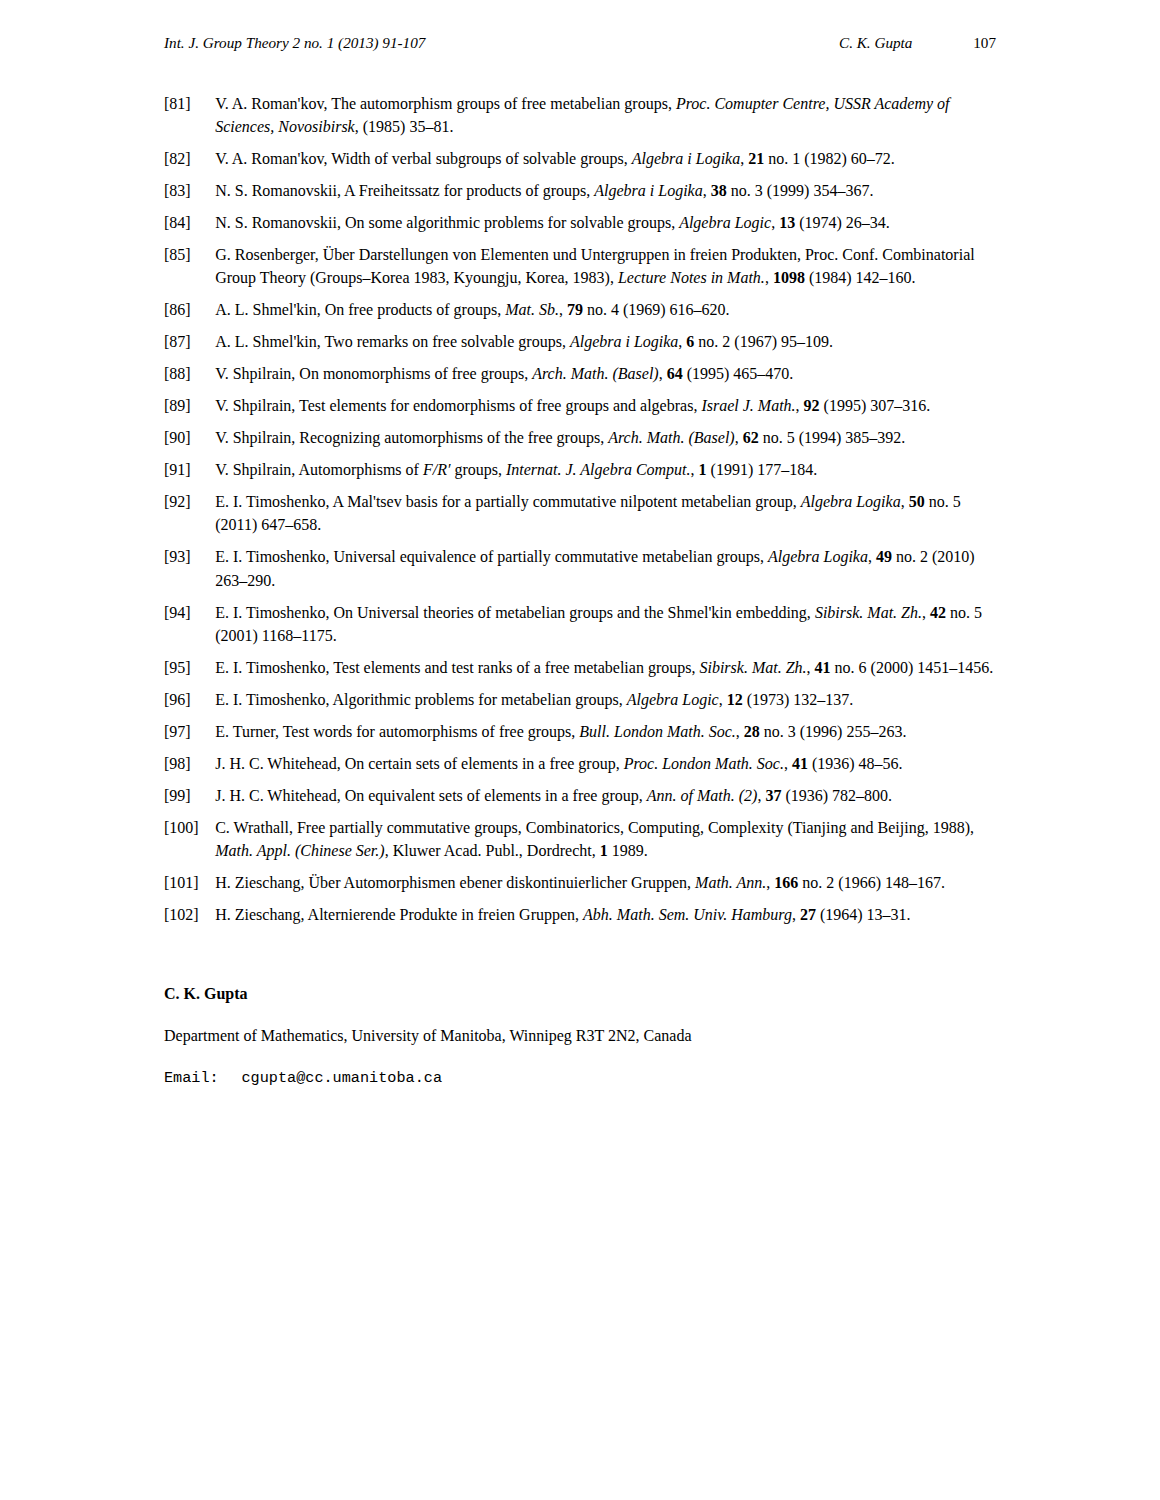Int. J. Group Theory 2 no. 1 (2013) 91-107 C. K. Gupta 107
[81] V. A. Roman'kov, The automorphism groups of free metabelian groups, Proc. Comupter Centre, USSR Academy of Sciences, Novosibirsk, (1985) 35–81.
[82] V. A. Roman'kov, Width of verbal subgroups of solvable groups, Algebra i Logika, 21 no. 1 (1982) 60–72.
[83] N. S. Romanovskii, A Freiheitssatz for products of groups, Algebra i Logika, 38 no. 3 (1999) 354–367.
[84] N. S. Romanovskii, On some algorithmic problems for solvable groups, Algebra Logic, 13 (1974) 26–34.
[85] G. Rosenberger, Über Darstellungen von Elementen und Untergruppen in freien Produkten, Proc. Conf. Combinatorial Group Theory (Groups–Korea 1983, Kyoungju, Korea, 1983), Lecture Notes in Math., 1098 (1984) 142–160.
[86] A. L. Shmel'kin, On free products of groups, Mat. Sb., 79 no. 4 (1969) 616–620.
[87] A. L. Shmel'kin, Two remarks on free solvable groups, Algebra i Logika, 6 no. 2 (1967) 95–109.
[88] V. Shpilrain, On monomorphisms of free groups, Arch. Math. (Basel), 64 (1995) 465–470.
[89] V. Shpilrain, Test elements for endomorphisms of free groups and algebras, Israel J. Math., 92 (1995) 307–316.
[90] V. Shpilrain, Recognizing automorphisms of the free groups, Arch. Math. (Basel), 62 no. 5 (1994) 385–392.
[91] V. Shpilrain, Automorphisms of F/R′ groups, Internat. J. Algebra Comput., 1 (1991) 177–184.
[92] E. I. Timoshenko, A Mal'tsev basis for a partially commutative nilpotent metabelian group, Algebra Logika, 50 no. 5 (2011) 647–658.
[93] E. I. Timoshenko, Universal equivalence of partially commutative metabelian groups, Algebra Logika, 49 no. 2 (2010) 263–290.
[94] E. I. Timoshenko, On Universal theories of metabelian groups and the Shmel'kin embedding, Sibirsk. Mat. Zh., 42 no. 5 (2001) 1168–1175.
[95] E. I. Timoshenko, Test elements and test ranks of a free metabelian groups, Sibirsk. Mat. Zh., 41 no. 6 (2000) 1451–1456.
[96] E. I. Timoshenko, Algorithmic problems for metabelian groups, Algebra Logic, 12 (1973) 132–137.
[97] E. Turner, Test words for automorphisms of free groups, Bull. London Math. Soc., 28 no. 3 (1996) 255–263.
[98] J. H. C. Whitehead, On certain sets of elements in a free group, Proc. London Math. Soc., 41 (1936) 48–56.
[99] J. H. C. Whitehead, On equivalent sets of elements in a free group, Ann. of Math. (2), 37 (1936) 782–800.
[100] C. Wrathall, Free partially commutative groups, Combinatorics, Computing, Complexity (Tianjing and Beijing, 1988), Math. Appl. (Chinese Ser.), Kluwer Acad. Publ., Dordrecht, 1 1989.
[101] H. Zieschang, Über Automorphismen ebener diskontinuierlicher Gruppen, Math. Ann., 166 no. 2 (1966) 148–167.
[102] H. Zieschang, Alternierende Produkte in freien Gruppen, Abh. Math. Sem. Univ. Hamburg, 27 (1964) 13–31.
C. K. Gupta
Department of Mathematics, University of Manitoba, Winnipeg R3T 2N2, Canada
Email: cgupta@cc.umanitoba.ca